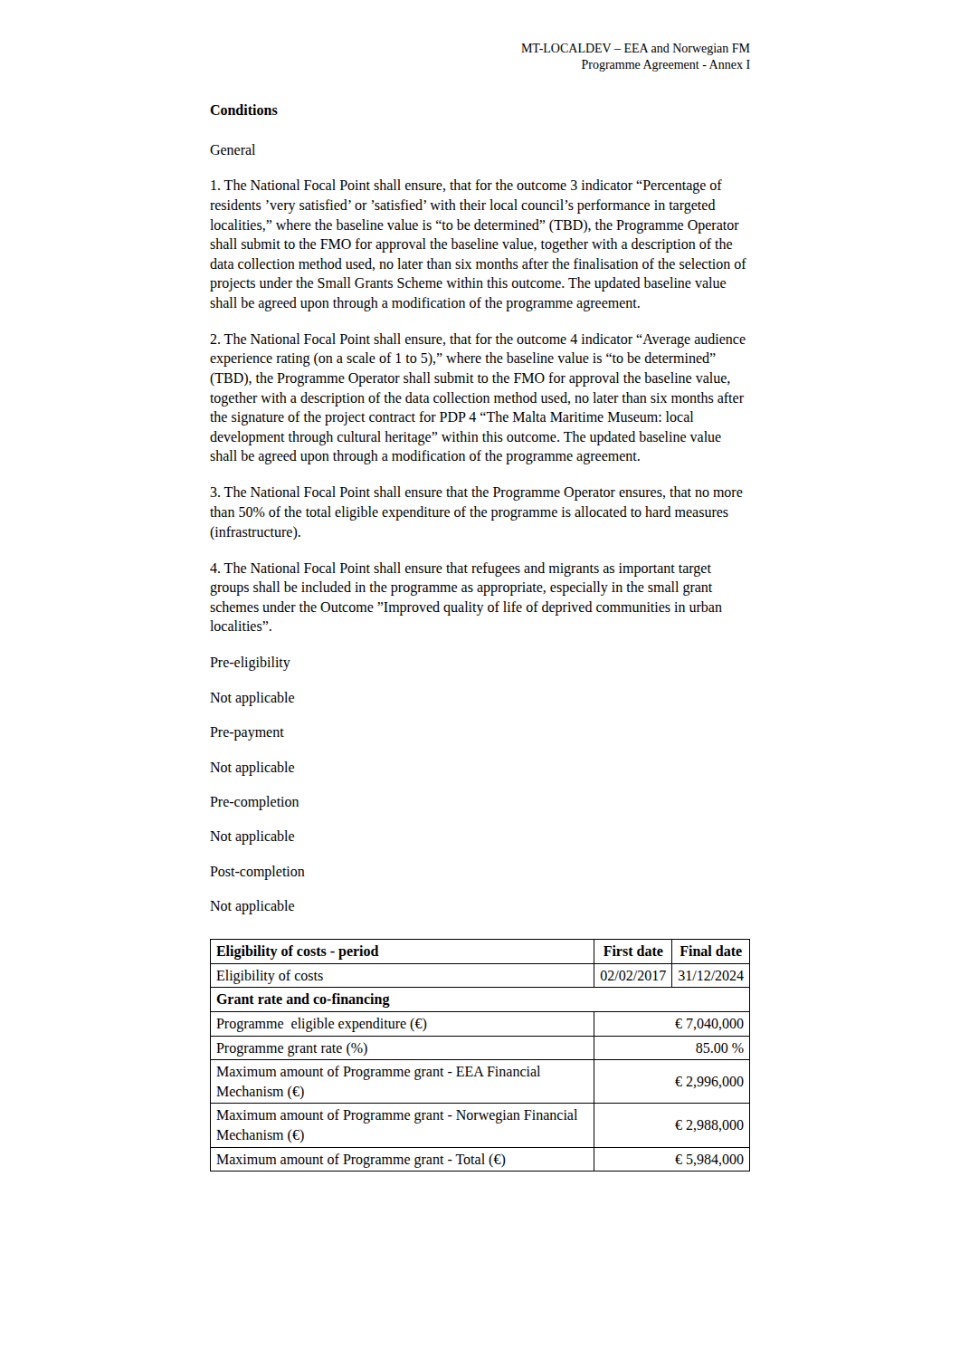MT-LOCALDEV – EEA and Norwegian FM
Programme Agreement - Annex I
Conditions
General
1. The National Focal Point shall ensure, that for the outcome 3 indicator “Percentage of residents ’very satisfied’ or ’satisfied’ with their local council’s performance in targeted localities,” where the baseline value is “to be determined” (TBD), the Programme Operator shall submit to the FMO for approval the baseline value, together with a description of the data collection method used, no later than six months after the finalisation of the selection of projects under the Small Grants Scheme within this outcome. The updated baseline value shall be agreed upon through a modification of the programme agreement.
2. The National Focal Point shall ensure, that for the outcome 4 indicator “Average audience experience rating (on a scale of 1 to 5),” where the baseline value is “to be determined” (TBD), the Programme Operator shall submit to the FMO for approval the baseline value, together with a description of the data collection method used, no later than six months after the signature of the project contract for PDP 4 “The Malta Maritime Museum: local development through cultural heritage” within this outcome. The updated baseline value shall be agreed upon through a modification of the programme agreement.
3. The National Focal Point shall ensure that the Programme Operator ensures, that no more than 50% of the total eligible expenditure of the programme is allocated to hard measures (infrastructure).
4. The National Focal Point shall ensure that refugees and migrants as important target groups shall be included in the programme as appropriate, especially in the small grant schemes under the Outcome ”Improved quality of life of deprived communities in urban localities”.
Pre-eligibility
Not applicable
Pre-payment
Not applicable
Pre-completion
Not applicable
Post-completion
Not applicable
| Eligibility of costs - period | First date | Final date |
| --- | --- | --- |
| Eligibility of costs | 02/02/2017 | 31/12/2024 |
| Grant rate and co-financing |
| Programme eligible expenditure (€) | € 7,040,000 |
| Programme grant rate (%) | 85.00 % |
| Maximum amount of Programme grant - EEA Financial Mechanism (€) | € 2,996,000 |
| Maximum amount of Programme grant - Norwegian Financial Mechanism (€) | € 2,988,000 |
| Maximum amount of Programme grant - Total (€) | € 5,984,000 |